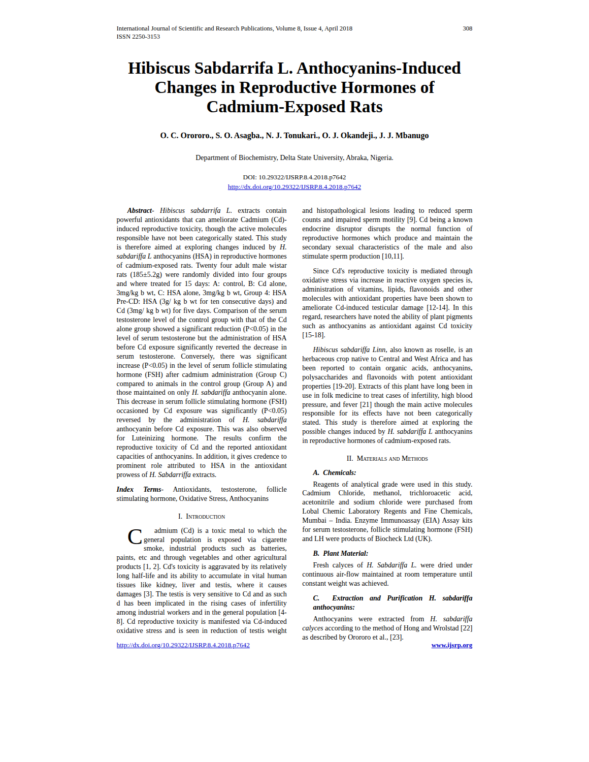International Journal of Scientific and Research Publications, Volume 8, Issue 4, April 2018
ISSN 2250-3153
308
Hibiscus Sabdarrifa L. Anthocyanins-Induced Changes in Reproductive Hormones of Cadmium-Exposed Rats
O. C. Orororo., S. O. Asagba., N. J. Tonukari., O. J. Okandeji., J. J. Mbanugo
Department of Biochemistry, Delta State University, Abraka, Nigeria.
DOI: 10.29322/IJSRP.8.4.2018.p7642
http://dx.doi.org/10.29322/IJSRP.8.4.2018.p7642
Abstract- Hibiscus sabdarrifa L. extracts contain powerful antioxidants that can ameliorate Cadmium (Cd)-induced reproductive toxicity, though the active molecules responsible have not been categorically stated. This study is therefore aimed at exploring changes induced by H. sabdariffa L anthocyanins (HSA) in reproductive hormones of cadmium-exposed rats. Twenty four adult male wistar rats (185±5.2g) were randomly divided into four groups and where treated for 15 days: A: control, B: Cd alone, 3mg/kg b wt, C: HSA alone, 3mg/kg b wt, Group 4: HSA Pre-CD: HSA (3g/ kg b wt for ten consecutive days) and Cd (3mg/ kg b wt) for five days. Comparison of the serum testosterone level of the control group with that of the Cd alone group showed a significant reduction (P<0.05) in the level of serum testosterone but the administration of HSA before Cd exposure significantly reverted the decrease in serum testosterone. Conversely, there was significant increase (P<0.05) in the level of serum follicle stimulating hormone (FSH) after cadmium administration (Group C) compared to animals in the control group (Group A) and those maintained on only H. sabdariffa anthocyanin alone. This decrease in serum follicle stimulating hormone (FSH) occasioned by Cd exposure was significantly (P<0.05) reversed by the administration of H. sabdariffa anthocyanin before Cd exposure. This was also observed for Luteinizing hormone. The results confirm the reproductive toxicity of Cd and the reported antioxidant capacities of anthocyanins. In addition, it gives credence to prominent role attributed to HSA in the antioxidant prowess of H. Sabdarriffa extracts.
Index Terms- Antioxidants, testosterone, follicle stimulating hormone, Oxidative Stress, Anthocyanins
I. Introduction
Cadmium (Cd) is a toxic metal to which the general population is exposed via cigarette smoke, industrial products such as batteries, paints, etc and through vegetables and other agricultural products [1, 2]. Cd's toxicity is aggravated by its relatively long half-life and its ability to accumulate in vital human tissues like kidney, liver and testis, where it causes damages [3]. The testis is very sensitive to Cd and as such d has been implicated in the rising cases of infertility among industrial workers and in the general population [4-8]. Cd reproductive toxicity is manifested via Cd-induced oxidative stress and is seen in reduction of testis weight and histopathological lesions leading to reduced sperm counts and impaired sperm motility [9]. Cd being a known endocrine disruptor disrupts the normal function of reproductive hormones which produce and maintain the secondary sexual characteristics of the male and also stimulate sperm production [10,11].
Since Cd's reproductive toxicity is mediated through oxidative stress via increase in reactive oxygen species is, administration of vitamins, lipids, flavonoids and other molecules with antioxidant properties have been shown to ameliorate Cd-induced testicular damage [12-14]. In this regard, researchers have noted the ability of plant pigments such as anthocyanins as antioxidant against Cd toxicity [15-18].
Hibiscus sabdariffa Linn, also known as roselle, is an herbaceous crop native to Central and West Africa and has been reported to contain organic acids, anthocyanins, polysaccharides and flavonoids with potent antioxidant properties [19-20]. Extracts of this plant have long been in use in folk medicine to treat cases of infertility, high blood pressure, and fever [21] though the main active molecules responsible for its effects have not been categorically stated. This study is therefore aimed at exploring the possible changes induced by H. sabdariffa L anthocyanins in reproductive hormones of cadmium-exposed rats.
II. Materials and Methods
A. Chemicals:
Reagents of analytical grade were used in this study. Cadmium Chloride, methanol, trichloroacetic acid, acetonitrile and sodium chloride were purchased from Lobal Chemic Laboratory Regents and Fine Chemicals, Mumbai – India. Enzyme Immunoassay (EIA) Assay kits for serum testosterone, follicle stimulating hormone (FSH) and LH were products of Biocheck Ltd (UK).
B. Plant Material:
Fresh calyces of H. Sabdariffa L. were dried under continuous air-flow maintained at room temperature until constant weight was achieved.
C. Extraction and Purification H. sabdariffa anthocyanins:
Anthocyanins were extracted from H. sabdariffa calyces according to the method of Hong and Wrolstad [22] as described by Orororo et al., [23].
http://dx.doi.org/10.29322/IJSRP.8.4.2018.p7642
www.ijsrp.org